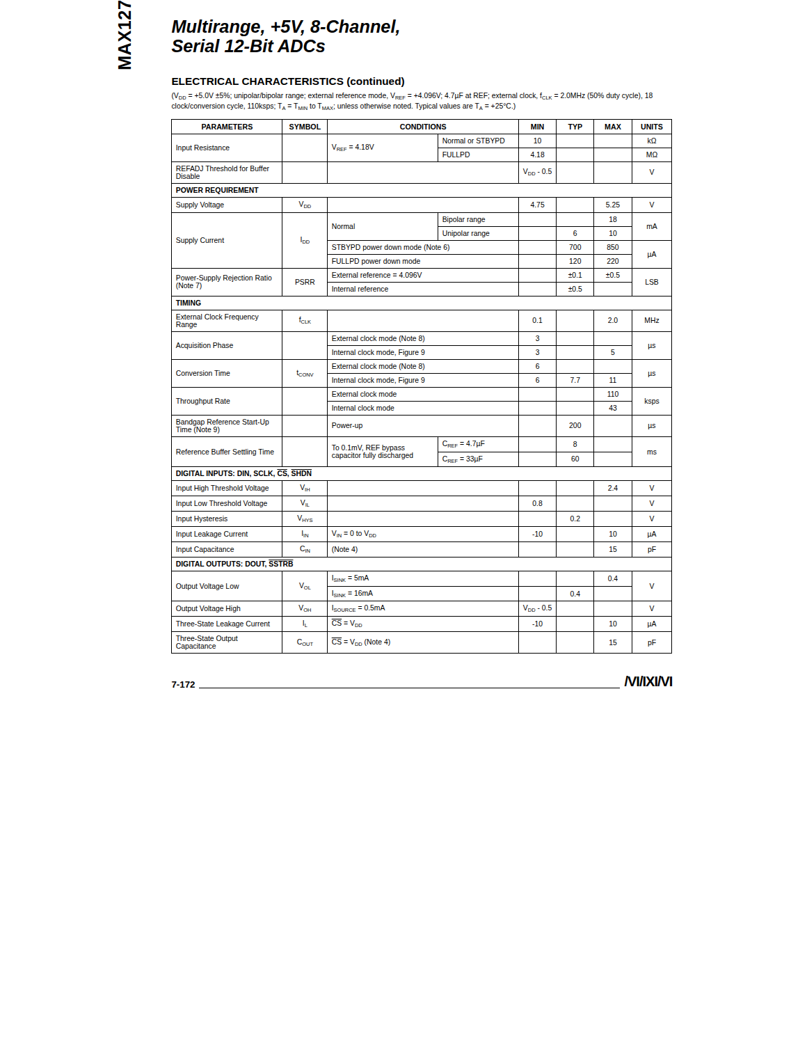MAX1270/MAX1271
Multirange, +5V, 8-Channel,
Serial 12-Bit ADCs
ELECTRICAL CHARACTERISTICS (continued)
(VDD = +5.0V ±5%; unipolar/bipolar range; external reference mode, VREF = +4.096V; 4.7µF at REF; external clock, fCLK = 2.0MHz (50% duty cycle), 18 clock/conversion cycle, 110ksps; TA = TMIN to TMAX; unless otherwise noted. Typical values are TA = +25°C.)
| PARAMETERS | SYMBOL | CONDITIONS | MIN | TYP | MAX | UNITS |
| --- | --- | --- | --- | --- | --- | --- |
| Input Resistance | | V REF = 4.18V | Normal or STBYPD | 10 | | | kΩ |
| FULLPD | 4.18 | | | MΩ |
| REFADJ Threshold for Buffer Disable | | | V DD - 0.5 | | | V |
| POWER REQUIREMENT |
| Supply Voltage | V DD | | 4.75 | | 5.25 | V |
| Supply Current | I DD | Normal | Bipolar range | | | 18 | mA |
| Unipolar range | | 6 | 10 |
| STBYPD power down mode (Note 6) | | 700 | 850 | µA |
| FULLPD power down mode | | 120 | 220 |
| Power-Supply Rejection Ratio (Note 7) | PSRR | External reference = 4.096V | | ±0.1 | ±0.5 | LSB |
| Internal reference | | ±0.5 | |
| TIMING |
| External Clock Frequency Range | f CLK | | 0.1 | | 2.0 | MHz |
| Acquisition Phase | | External clock mode (Note 8) | 3 | | | µs |
| Internal clock mode, Figure 9 | 3 | | 5 |
| Conversion Time | t CONV | External clock mode (Note 8) | 6 | | | µs |
| Internal clock mode, Figure 9 | 6 | 7.7 | 11 |
| Throughput Rate | | External clock mode | | | 110 | ksps |
| Internal clock mode | | | 43 |
| Bandgap Reference Start-Up Time (Note 9) | | Power-up | | 200 | | µs |
| Reference Buffer Settling Time | | To 0.1mV, REF bypass capacitor fully discharged | C REF = 4.7µF | | 8 | | ms |
| C REF = 33µF | | 60 | |
| DIGITAL INPUTS: DIN, SCLK, CS , SHDN |
| Input High Threshold Voltage | V IH | | | | 2.4 | V |
| Input Low Threshold Voltage | V IL | | 0.8 | | | V |
| Input Hysteresis | V HYS | | | 0.2 | | V |
| Input Leakage Current | I IN | V IN = 0 to V DD | -10 | | 10 | µA |
| Input Capacitance | C IN | (Note 4) | | | 15 | pF |
| DIGITAL OUTPUTS: DOUT, SSTRB |
| Output Voltage Low | V OL | I SINK = 5mA | | | 0.4 | V |
| I SINK = 16mA | | 0.4 | |
| Output Voltage High | V OH | I SOURCE = 0.5mA | V DD - 0.5 | | | V |
| Three-State Leakage Current | I L | CS = V DD | -10 | | 10 | µA |
| Three-State Output Capacitance | C OUT | CS = V DD (Note 4) | | | 15 | pF |
7-172 /VI/IXI/VI